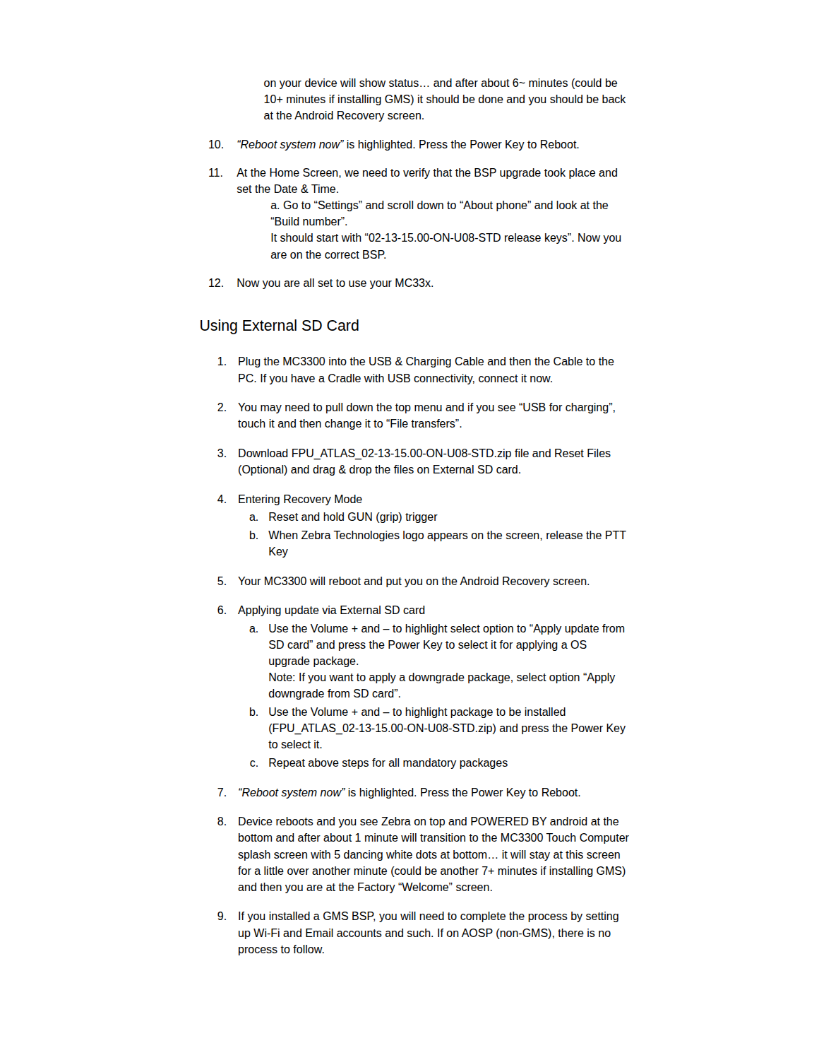on your device will show status… and after about 6~ minutes (could be 10+ minutes if installing GMS) it should be done and you should be back at the Android Recovery screen.
10. “Reboot system now” is highlighted. Press the Power Key to Reboot.
11. At the Home Screen, we need to verify that the BSP upgrade took place and set the Date & Time.
a. Go to “Settings” and scroll down to “About phone” and look at the “Build number”.
It should start with “02-13-15.00-ON-U08-STD release keys”. Now you are on the correct BSP.
12. Now you are all set to use your MC33x.
Using External SD Card
Plug the MC3300 into the USB & Charging Cable and then the Cable to the PC. If you have a Cradle with USB connectivity, connect it now.
You may need to pull down the top menu and if you see “USB for charging”, touch it and then change it to “File transfers”.
Download FPU_ATLAS_02-13-15.00-ON-U08-STD.zip file and Reset Files (Optional) and drag & drop the files on External SD card.
Entering Recovery Mode
Reset and hold GUN (grip) trigger
When Zebra Technologies logo appears on the screen, release the PTT Key
Your MC3300 will reboot and put you on the Android Recovery screen.
Applying update via External SD card
Use the Volume + and – to highlight select option to “Apply update from SD card” and press the Power Key to select it for applying a OS upgrade package.
Note: If you want to apply a downgrade package, select option “Apply downgrade from SD card”.
Use the Volume + and – to highlight package to be installed (FPU_ATLAS_02-13-15.00-ON-U08-STD.zip) and press the Power Key to select it.
Repeat above steps for all mandatory packages
“Reboot system now” is highlighted. Press the Power Key to Reboot.
Device reboots and you see Zebra on top and POWERED BY android at the bottom and after about 1 minute will transition to the MC3300 Touch Computer splash screen with 5 dancing white dots at bottom… it will stay at this screen for a little over another minute (could be another 7+ minutes if installing GMS) and then you are at the Factory “Welcome” screen.
If you installed a GMS BSP, you will need to complete the process by setting up Wi-Fi and Email accounts and such. If on AOSP (non-GMS), there is no process to follow.